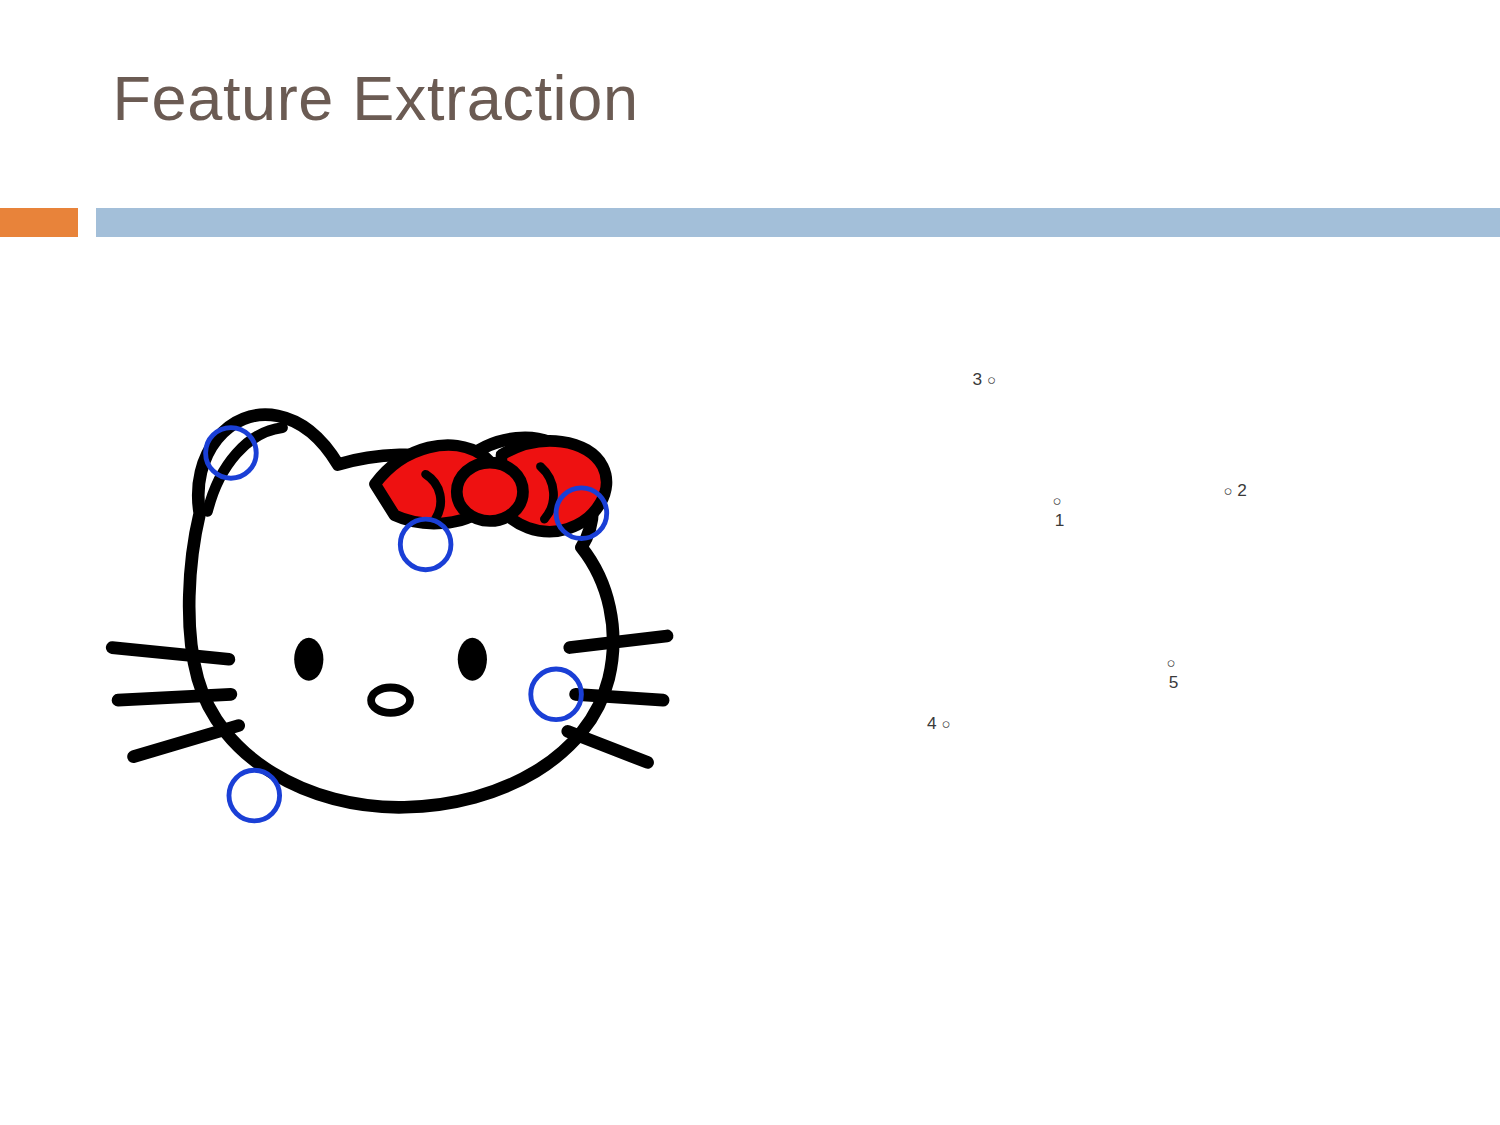Feature Extraction
3 ○
○ 2
○1
○5
4 ○